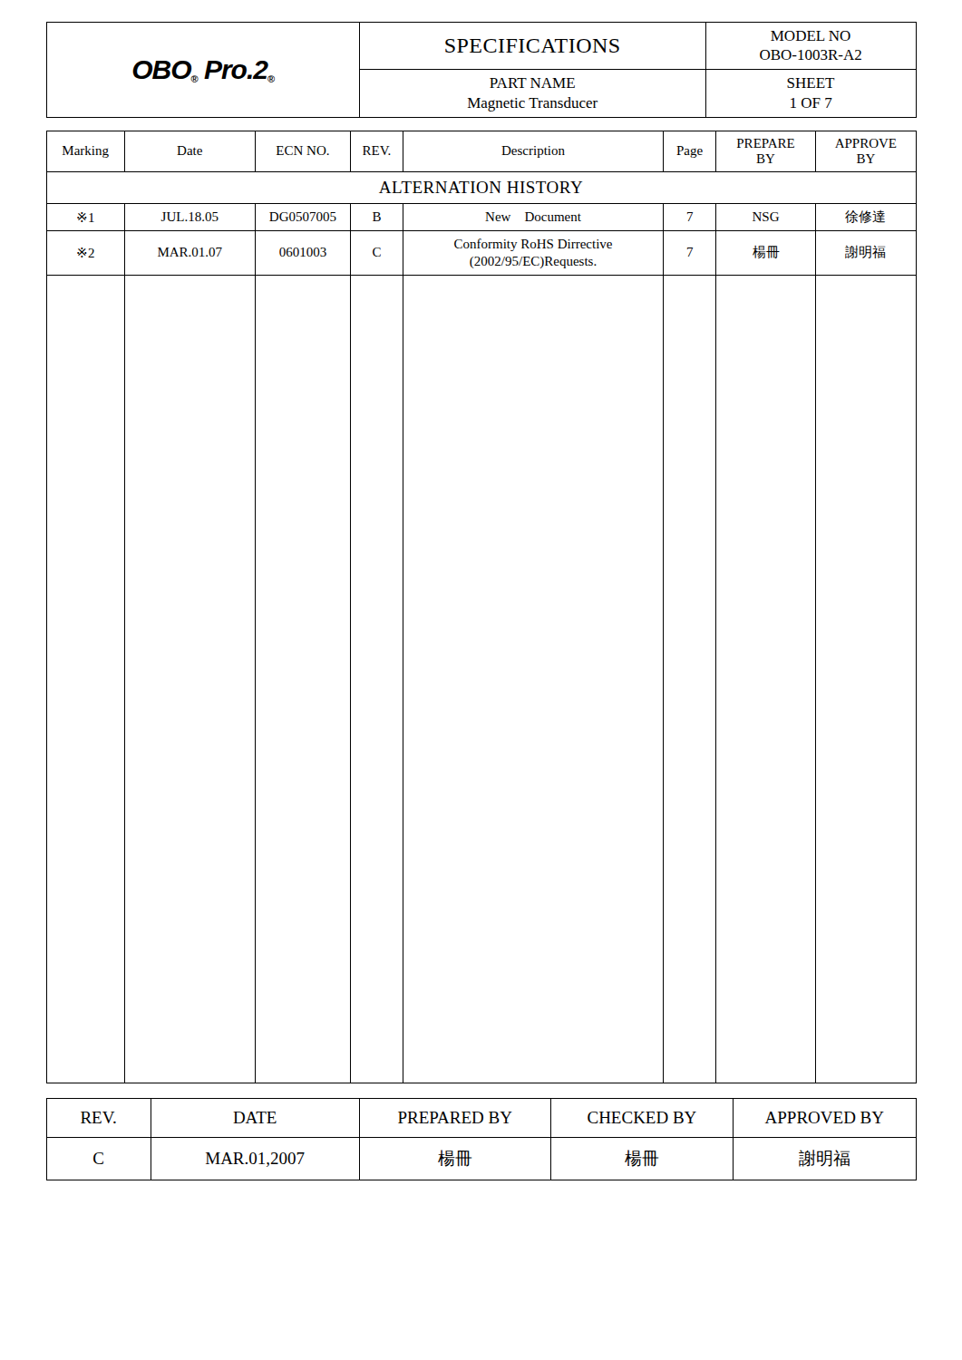| OBO ® Pro.2 ® | SPECIFICATIONS | MODEL NO OBO-1003R-A2 |
| PART NAME Magnetic Transducer | SHEET 1 OF 7 |
| ALTERNATION HISTORY |
| --- |
| Marking | Date | ECN NO. | REV. | Description | Page | PREPARE BY | APPROVE BY |
| ※1 | JUL.18.05 | DG0507005 | B | New Document | 7 | NSG | 徐修達 |
| ※2 | MAR.01.07 | 0601003 | C | Conformity RoHS Dirrective (2002/95/EC)Requests. | 7 | 楊冊 | 謝明福 |
| REV. | DATE | PREPARED BY | CHECKED BY | APPROVED BY |
| C | MAR.01,2007 | 楊冊 | 楊冊 | 謝明福 |